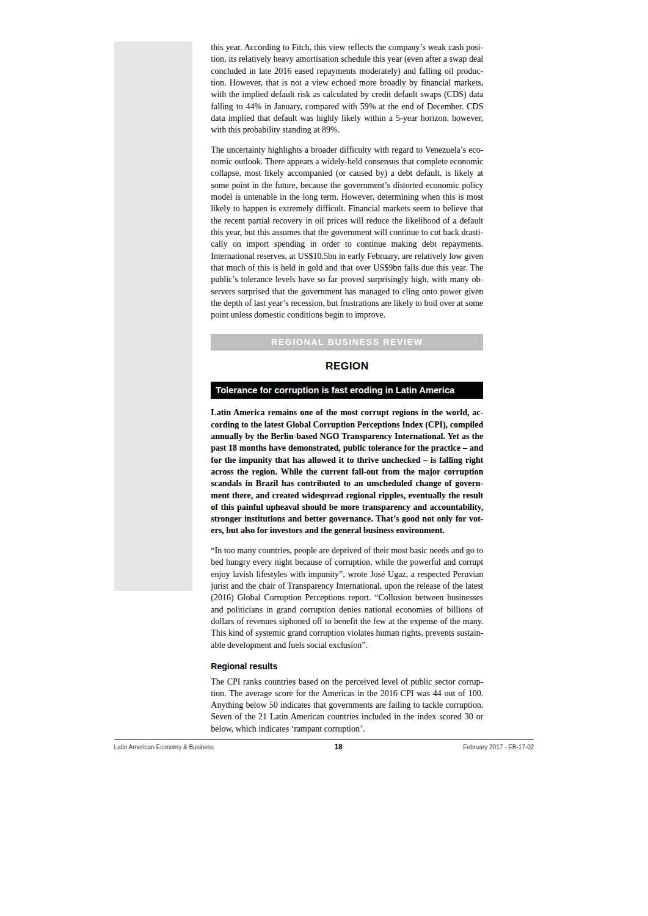this year. According to Fitch, this view reflects the company’s weak cash position, its relatively heavy amortisation schedule this year (even after a swap deal concluded in late 2016 eased repayments moderately) and falling oil production. However, that is not a view echoed more broadly by financial markets, with the implied default risk as calculated by credit default swaps (CDS) data falling to 44% in January, compared with 59% at the end of December. CDS data implied that default was highly likely within a 5-year horizon, however, with this probability standing at 89%.
The uncertainty highlights a broader difficulty with regard to Venezuela’s economic outlook. There appears a widely-held consensus that complete economic collapse, most likely accompanied (or caused by) a debt default, is likely at some point in the future, because the government’s distorted economic policy model is untenable in the long term. However, determining when this is most likely to happen is extremely difficult. Financial markets seem to believe that the recent partial recovery in oil prices will reduce the likelihood of a default this year, but this assumes that the government will continue to cut back drastically on import spending in order to continue making debt repayments. International reserves, at US$10.5bn in early February, are relatively low given that much of this is held in gold and that over US$9bn falls due this year. The public’s tolerance levels have so far proved surprisingly high, with many observers surprised that the government has managed to cling onto power given the depth of last year’s recession, but frustrations are likely to boil over at some point unless domestic conditions begin to improve.
REGIONAL BUSINESS REVIEW
REGION
Tolerance for corruption is fast eroding in Latin America
Latin America remains one of the most corrupt regions in the world, according to the latest Global Corruption Perceptions Index (CPI), compiled annually by the Berlin-based NGO Transparency International. Yet as the past 18 months have demonstrated, public tolerance for the practice – and for the impunity that has allowed it to thrive unchecked – is falling right across the region. While the current fall-out from the major corruption scandals in Brazil has contributed to an unscheduled change of government there, and created widespread regional ripples, eventually the result of this painful upheaval should be more transparency and accountability, stronger institutions and better governance. That’s good not only for voters, but also for investors and the general business environment.
“In too many countries, people are deprived of their most basic needs and go to bed hungry every night because of corruption, while the powerful and corrupt enjoy lavish lifestyles with impunity”, wrote José Ugaz, a respected Peruvian jurist and the chair of Transparency International, upon the release of the latest (2016) Global Corruption Perceptions report. “Collusion between businesses and politicians in grand corruption denies national economies of billions of dollars of revenues siphoned off to benefit the few at the expense of the many. This kind of systemic grand corruption violates human rights, prevents sustainable development and fuels social exclusion”.
Regional results
The CPI ranks countries based on the perceived level of public sector corruption. The average score for the Americas in the 2016 CPI was 44 out of 100. Anything below 50 indicates that governments are failing to tackle corruption. Seven of the 21 Latin American countries included in the index scored 30 or below, which indicates ‘rampant corruption’.
Latin American Economy & Business
18
February 2017 - EB-17-02